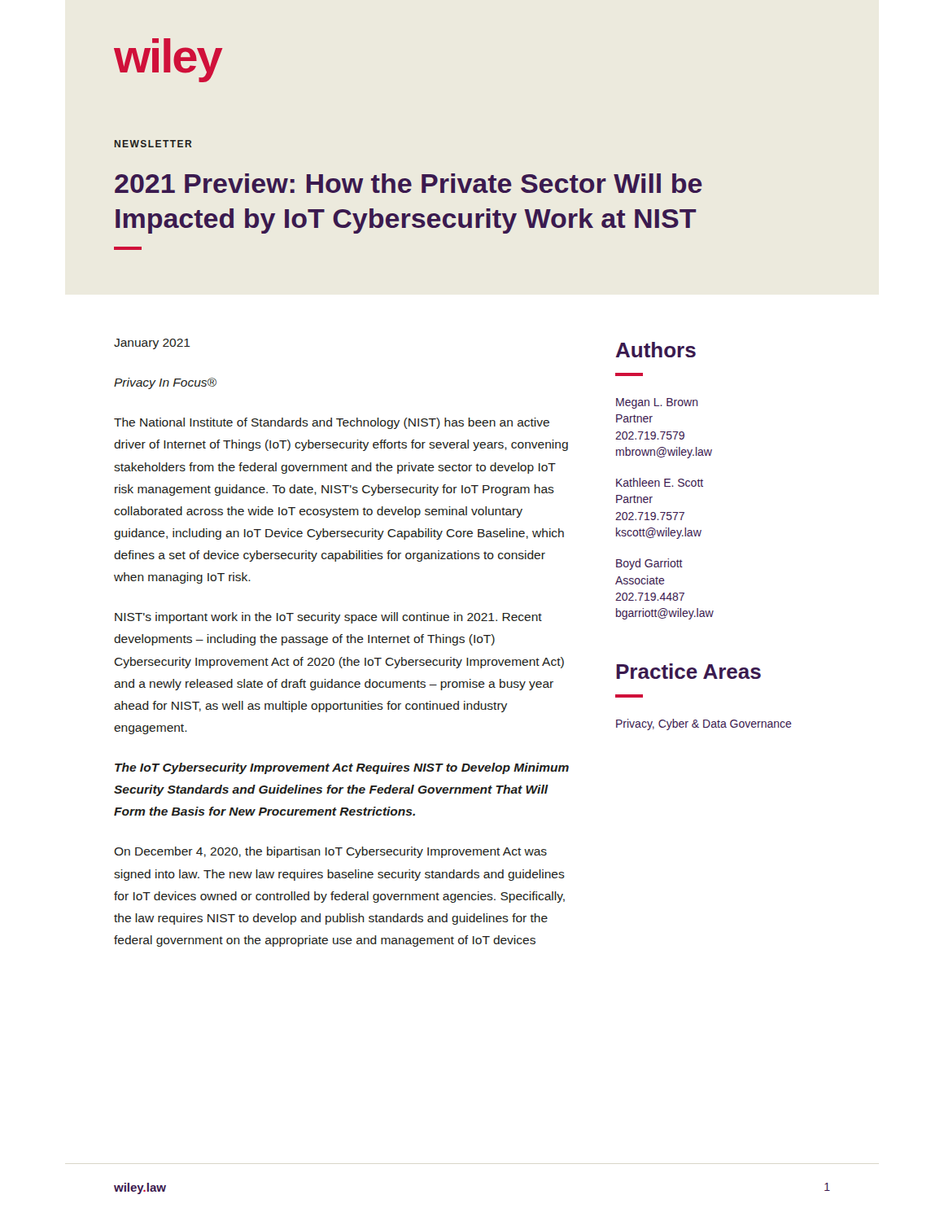wiley
Newsletter
2021 Preview: How the Private Sector Will be Impacted by IoT Cybersecurity Work at NIST
January 2021
Privacy In Focus®
The National Institute of Standards and Technology (NIST) has been an active driver of Internet of Things (IoT) cybersecurity efforts for several years, convening stakeholders from the federal government and the private sector to develop IoT risk management guidance. To date, NIST's Cybersecurity for IoT Program has collaborated across the wide IoT ecosystem to develop seminal voluntary guidance, including an IoT Device Cybersecurity Capability Core Baseline, which defines a set of device cybersecurity capabilities for organizations to consider when managing IoT risk.
NIST's important work in the IoT security space will continue in 2021. Recent developments – including the passage of the Internet of Things (IoT) Cybersecurity Improvement Act of 2020 (the IoT Cybersecurity Improvement Act) and a newly released slate of draft guidance documents – promise a busy year ahead for NIST, as well as multiple opportunities for continued industry engagement.
The IoT Cybersecurity Improvement Act Requires NIST to Develop Minimum Security Standards and Guidelines for the Federal Government That Will Form the Basis for New Procurement Restrictions.
On December 4, 2020, the bipartisan IoT Cybersecurity Improvement Act was signed into law. The new law requires baseline security standards and guidelines for IoT devices owned or controlled by federal government agencies. Specifically, the law requires NIST to develop and publish standards and guidelines for the federal government on the appropriate use and management of IoT devices
Authors
Megan L. Brown
Partner
202.719.7579
mbrown@wiley.law
Kathleen E. Scott
Partner
202.719.7577
kscott@wiley.law
Boyd Garriott
Associate
202.719.4487
bgarriott@wiley.law
Practice Areas
Privacy, Cyber & Data Governance
wiley. law
1